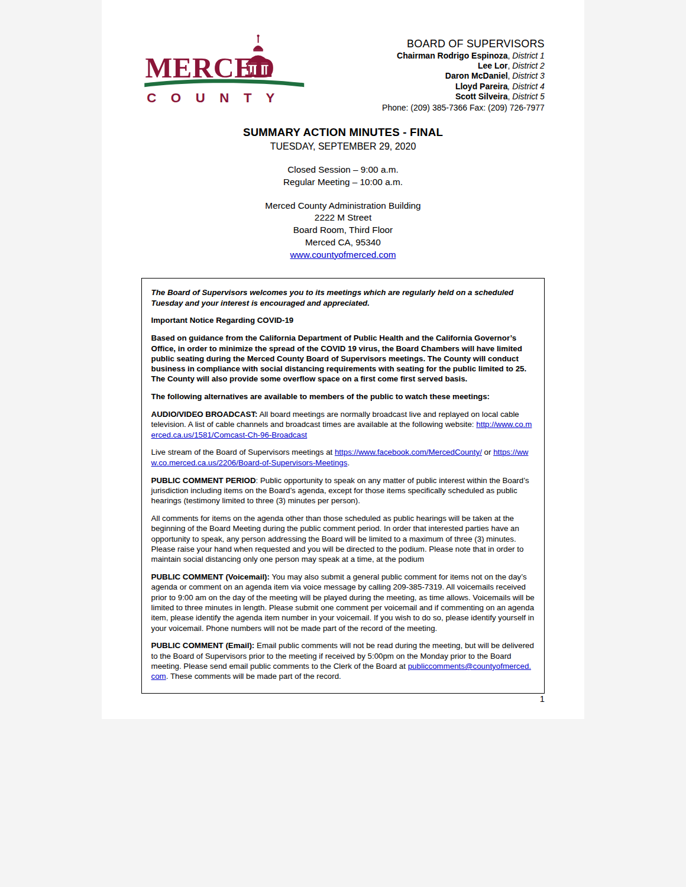MERCED C O U N T Y
BOARD OF SUPERVISORS
Chairman Rodrigo Espinoza, District 1
Lee Lor, District 2
Daron McDaniel, District 3
Lloyd Pareira, District 4
Scott Silveira, District 5
Phone: (209) 385-7366 Fax: (209) 726-7977
SUMMARY ACTION MINUTES - FINAL
TUESDAY, SEPTEMBER 29, 2020
Closed Session – 9:00 a.m.
Regular Meeting – 10:00 a.m.
Merced County Administration Building
2222 M Street
Board Room, Third Floor
Merced CA, 95340
www.countyofmerced.com
The Board of Supervisors welcomes you to its meetings which are regularly held on a scheduled Tuesday and your interest is encouraged and appreciated.
Important Notice Regarding COVID-19
Based on guidance from the California Department of Public Health and the California Governor’s Office, in order to minimize the spread of the COVID 19 virus, the Board Chambers will have limited public seating during the Merced County Board of Supervisors meetings. The County will conduct business in compliance with social distancing requirements with seating for the public limited to 25. The County will also provide some overflow space on a first come first served basis.
The following alternatives are available to members of the public to watch these meetings:
AUDIO/VIDEO BROADCAST: All board meetings are normally broadcast live and replayed on local cable television. A list of cable channels and broadcast times are available at the following website: http://www.co.merced.ca.us/1581/Comcast-Ch-96-Broadcast
Live stream of the Board of Supervisors meetings at https://www.facebook.com/MercedCounty/ or https://www.co.merced.ca.us/2206/Board-of-Supervisors-Meetings.
PUBLIC COMMENT PERIOD: Public opportunity to speak on any matter of public interest within the Board’s jurisdiction including items on the Board’s agenda, except for those items specifically scheduled as public hearings (testimony limited to three (3) minutes per person).
All comments for items on the agenda other than those scheduled as public hearings will be taken at the beginning of the Board Meeting during the public comment period. In order that interested parties have an opportunity to speak, any person addressing the Board will be limited to a maximum of three (3) minutes. Please raise your hand when requested and you will be directed to the podium. Please note that in order to maintain social distancing only one person may speak at a time, at the podium
PUBLIC COMMENT (Voicemail): You may also submit a general public comment for items not on the day’s agenda or comment on an agenda item via voice message by calling 209-385-7319. All voicemails received prior to 9:00 am on the day of the meeting will be played during the meeting, as time allows. Voicemails will be limited to three minutes in length. Please submit one comment per voicemail and if commenting on an agenda item, please identify the agenda item number in your voicemail. If you wish to do so, please identify yourself in your voicemail. Phone numbers will not be made part of the record of the meeting.
PUBLIC COMMENT (Email): Email public comments will not be read during the meeting, but will be delivered to the Board of Supervisors prior to the meeting if received by 5:00pm on the Monday prior to the Board meeting. Please send email public comments to the Clerk of the Board at publiccomments@countyofmerced.com. These comments will be made part of the record.
1